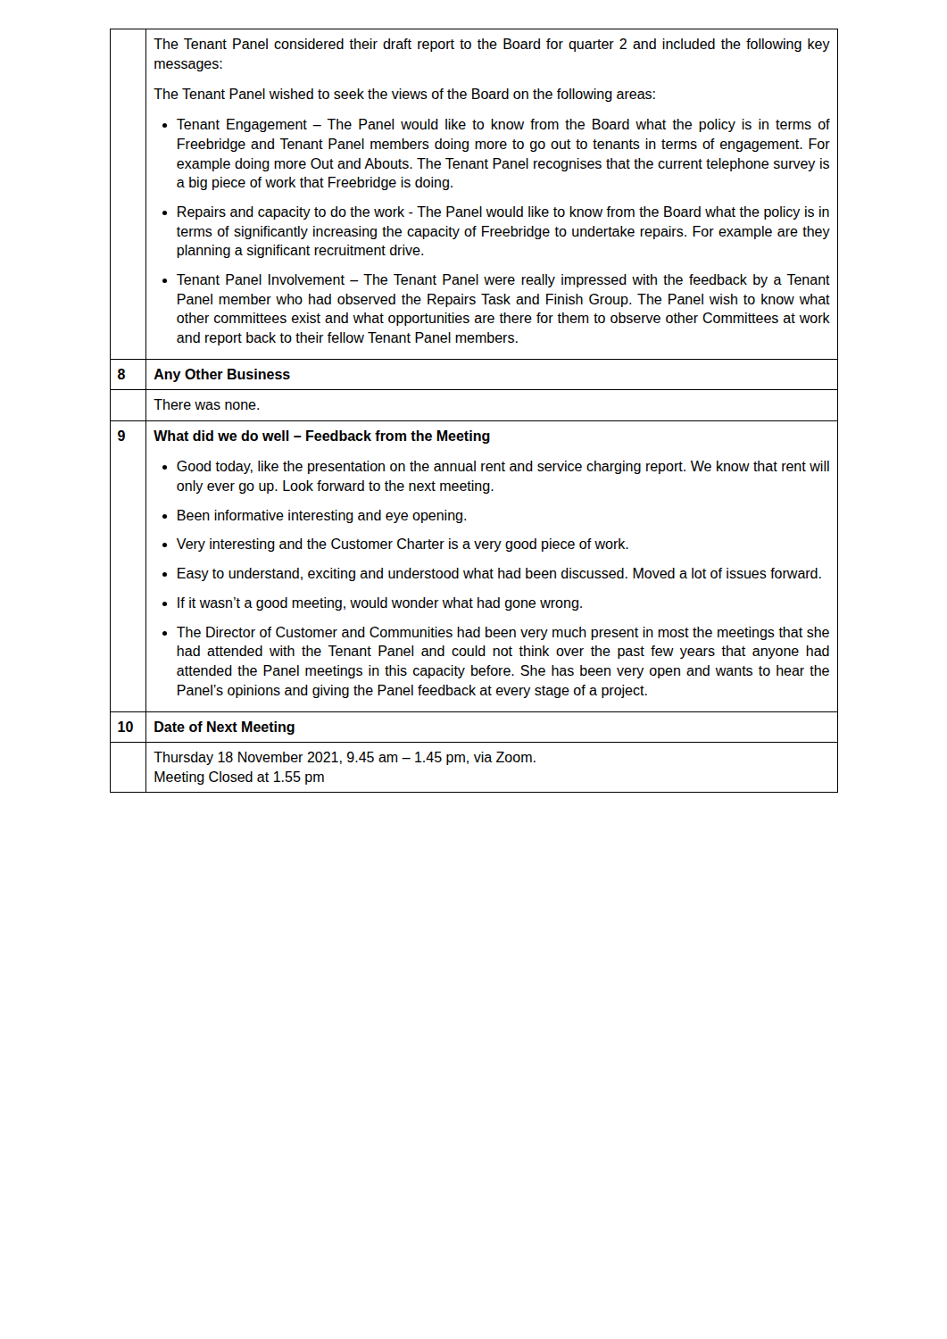| | The Tenant Panel considered their draft report to the Board for quarter 2 and included the following key messages: The Tenant Panel wished to seek the views of the Board on the following areas: Tenant Engagement – The Panel would like to know from the Board what the policy is in terms of Freebridge and Tenant Panel members doing more to go out to tenants in terms of engagement. For example doing more Out and Abouts. The Tenant Panel recognises that the current telephone survey is a big piece of work that Freebridge is doing. Repairs and capacity to do the work - The Panel would like to know from the Board what the policy is in terms of significantly increasing the capacity of Freebridge to undertake repairs. For example are they planning a significant recruitment drive. Tenant Panel Involvement – The Tenant Panel were really impressed with the feedback by a Tenant Panel member who had observed the Repairs Task and Finish Group. The Panel wish to know what other committees exist and what opportunities are there for them to observe other Committees at work and report back to their fellow Tenant Panel members. |
| 8 | Any Other Business |
| | There was none. |
| 9 | What did we do well – Feedback from the Meeting Good today, like the presentation on the annual rent and service charging report. We know that rent will only ever go up. Look forward to the next meeting. Been informative interesting and eye opening. Very interesting and the Customer Charter is a very good piece of work. Easy to understand, exciting and understood what had been discussed. Moved a lot of issues forward. If it wasn’t a good meeting, would wonder what had gone wrong. The Director of Customer and Communities had been very much present in most the meetings that she had attended with the Tenant Panel and could not think over the past few years that anyone had attended the Panel meetings in this capacity before. She has been very open and wants to hear the Panel’s opinions and giving the Panel feedback at every stage of a project. |
| 10 | Date of Next Meeting |
| | Thursday 18 November 2021, 9.45 am – 1.45 pm, via Zoom. Meeting Closed at 1.55 pm |